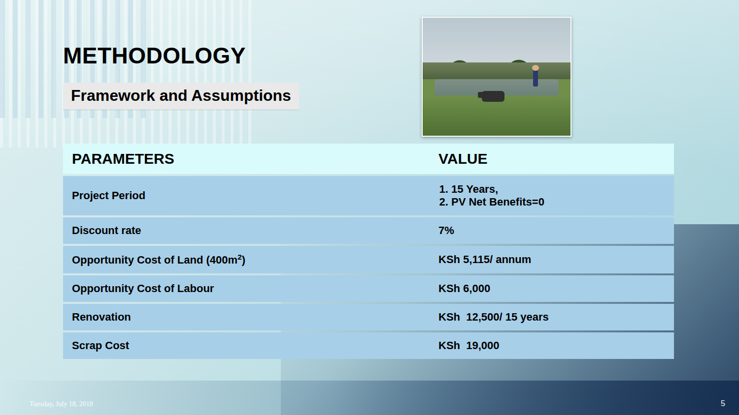METHODOLOGY
Framework and Assumptions
| PARAMETERS | VALUE |
| --- | --- |
| Project Period | 15 Years, PV Net Benefits=0 |
| Discount rate | 7% |
| Opportunity Cost of Land (400m 2 ) | KSh 5,115/ annum |
| Opportunity Cost of Labour | KSh 6,000 |
| Renovation | KSh 12,500/ 15 years |
| Scrap Cost | KSh 19,000 |
Tuesday, July 18, 2018
5